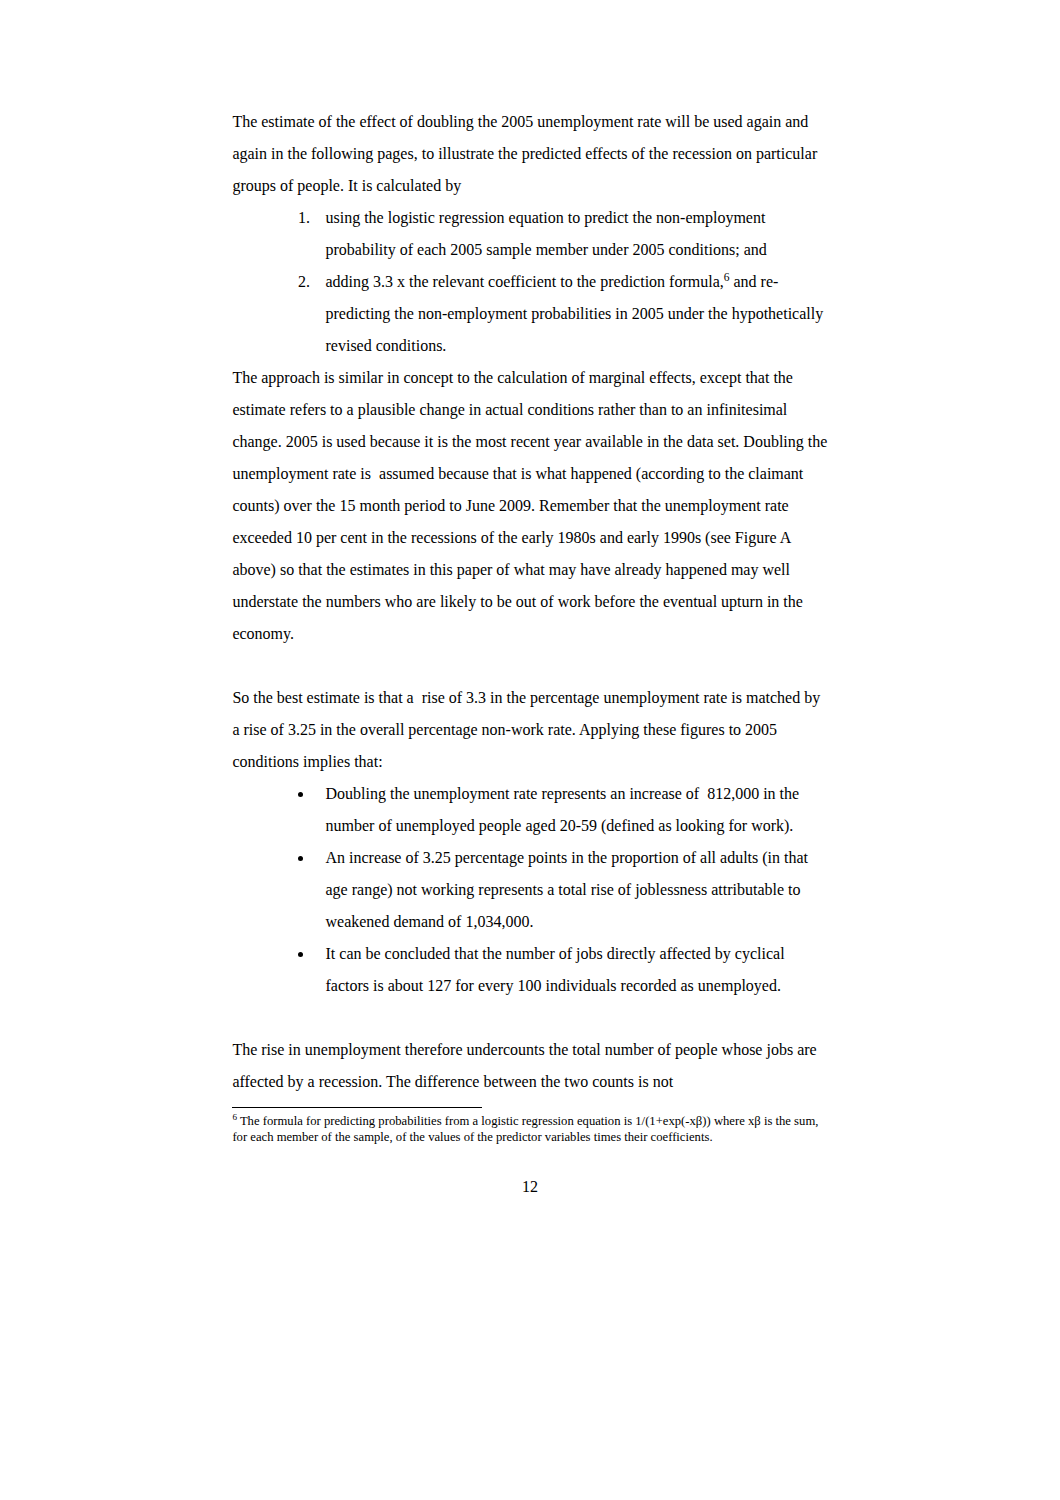The estimate of the effect of doubling the 2005 unemployment rate will be used again and again in the following pages, to illustrate the predicted effects of the recession on particular groups of people. It is calculated by
using the logistic regression equation to predict the non-employment probability of each 2005 sample member under 2005 conditions; and
adding 3.3 x the relevant coefficient to the prediction formula,6 and re-predicting the non-employment probabilities in 2005 under the hypothetically revised conditions.
The approach is similar in concept to the calculation of marginal effects, except that the estimate refers to a plausible change in actual conditions rather than to an infinitesimal change. 2005 is used because it is the most recent year available in the data set. Doubling the unemployment rate is assumed because that is what happened (according to the claimant counts) over the 15 month period to June 2009. Remember that the unemployment rate exceeded 10 per cent in the recessions of the early 1980s and early 1990s (see Figure A above) so that the estimates in this paper of what may have already happened may well understate the numbers who are likely to be out of work before the eventual upturn in the economy.
So the best estimate is that a rise of 3.3 in the percentage unemployment rate is matched by a rise of 3.25 in the overall percentage non-work rate. Applying these figures to 2005 conditions implies that:
Doubling the unemployment rate represents an increase of 812,000 in the number of unemployed people aged 20-59 (defined as looking for work).
An increase of 3.25 percentage points in the proportion of all adults (in that age range) not working represents a total rise of joblessness attributable to weakened demand of 1,034,000.
It can be concluded that the number of jobs directly affected by cyclical factors is about 127 for every 100 individuals recorded as unemployed.
The rise in unemployment therefore undercounts the total number of people whose jobs are affected by a recession. The difference between the two counts is not
6 The formula for predicting probabilities from a logistic regression equation is 1/(1+exp(-xβ)) where xβ is the sum, for each member of the sample, of the values of the predictor variables times their coefficients.
12